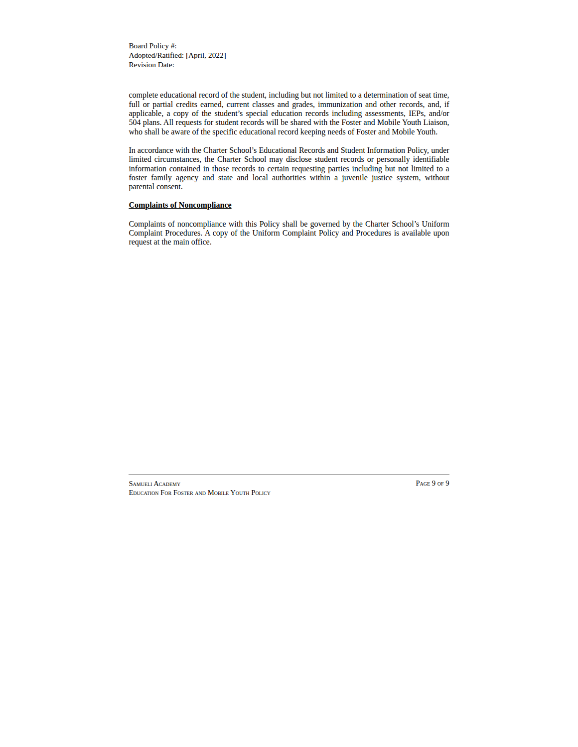Board Policy #:
Adopted/Ratified: [April, 2022]
Revision Date:
complete educational record of the student, including but not limited to a determination of seat time, full or partial credits earned, current classes and grades, immunization and other records, and, if applicable, a copy of the student’s special education records including assessments, IEPs, and/or 504 plans. All requests for student records will be shared with the Foster and Mobile Youth Liaison, who shall be aware of the specific educational record keeping needs of Foster and Mobile Youth.
In accordance with the Charter School’s Educational Records and Student Information Policy, under limited circumstances, the Charter School may disclose student records or personally identifiable information contained in those records to certain requesting parties including but not limited to a foster family agency and state and local authorities within a juvenile justice system, without parental consent.
Complaints of Noncompliance
Complaints of noncompliance with this Policy shall be governed by the Charter School’s Uniform Complaint Procedures. A copy of the Uniform Complaint Policy and Procedures is available upon request at the main office.
Samueli Academy
Education For Foster and Mobile Youth Policy
Page 9 of 9